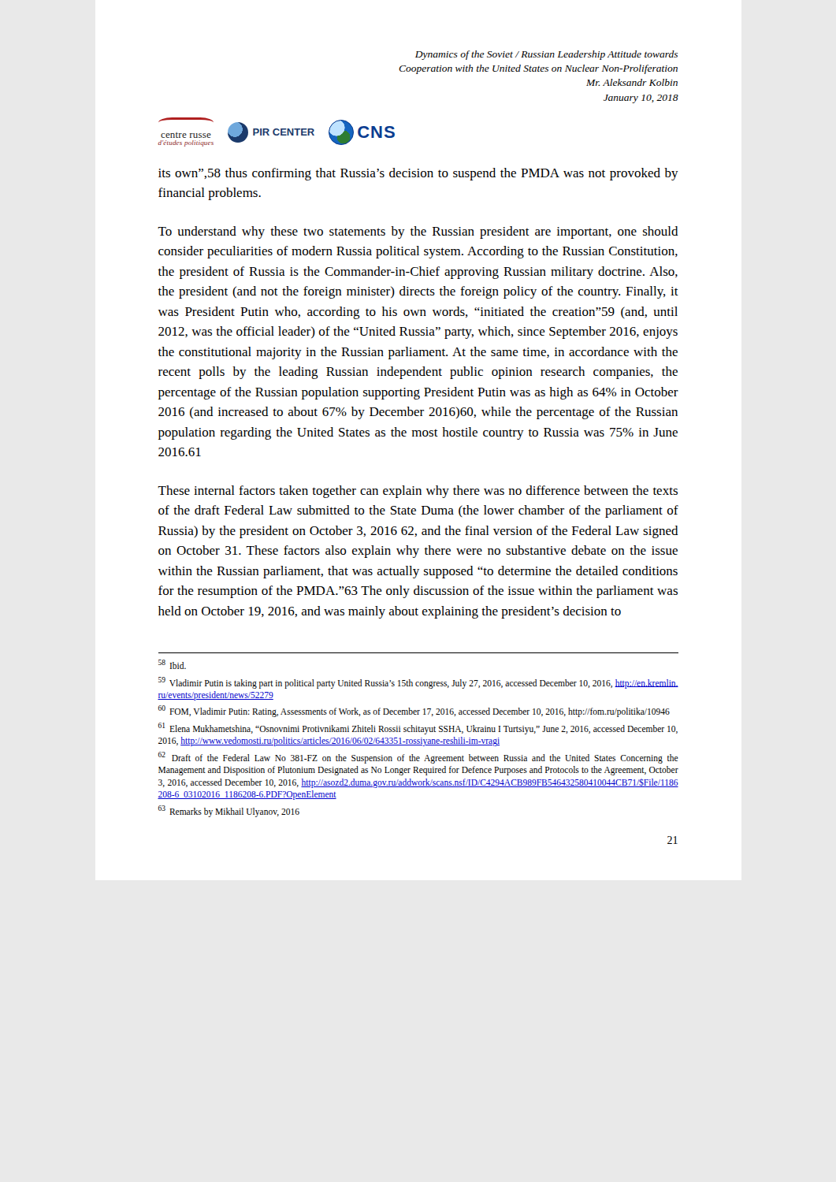Dynamics of the Soviet / Russian Leadership Attitude towards
Cooperation with the United States on Nuclear Non-Proliferation
Mr. Aleksandr Kolbin
January 10, 2018
centre russe d'études politiques
PIR CENTER
CNS
its own”,58 thus confirming that Russia’s decision to suspend the PMDA was not provoked by financial problems.
To understand why these two statements by the Russian president are important, one should consider peculiarities of modern Russia political system. According to the Russian Constitution, the president of Russia is the Commander-in-Chief approving Russian military doctrine. Also, the president (and not the foreign minister) directs the foreign policy of the country. Finally, it was President Putin who, according to his own words, “initiated the creation”59 (and, until 2012, was the official leader) of the “United Russia” party, which, since September 2016, enjoys the constitutional majority in the Russian parliament. At the same time, in accordance with the recent polls by the leading Russian independent public opinion research companies, the percentage of the Russian population supporting President Putin was as high as 64% in October 2016 (and increased to about 67% by December 2016)60, while the percentage of the Russian population regarding the United States as the most hostile country to Russia was 75% in June 2016.61
These internal factors taken together can explain why there was no difference between the texts of the draft Federal Law submitted to the State Duma (the lower chamber of the parliament of Russia) by the president on October 3, 2016 62, and the final version of the Federal Law signed on October 31. These factors also explain why there were no substantive debate on the issue within the Russian parliament, that was actually supposed “to determine the detailed conditions for the resumption of the PMDA.”63 The only discussion of the issue within the parliament was held on October 19, 2016, and was mainly about explaining the president’s decision to
58 Ibid.
59 Vladimir Putin is taking part in political party United Russia’s 15th congress, July 27, 2016, accessed December 10, 2016, http://en.kremlin.ru/events/president/news/52279
60 FOM, Vladimir Putin: Rating, Assessments of Work, as of December 17, 2016, accessed December 10, 2016, http://fom.ru/politika/10946
61 Elena Mukhametshina, “Osnovnimi Protivnikami Zhiteli Rossii schitayut SSHA, Ukrainu I Turtsiyu,” June 2, 2016, accessed December 10, 2016, http://www.vedomosti.ru/politics/articles/2016/06/02/643351-rossiyane-reshili-im-vragi
62 Draft of the Federal Law No 381-FZ on the Suspension of the Agreement between Russia and the United States Concerning the Management and Disposition of Plutonium Designated as No Longer Required for Defence Purposes and Protocols to the Agreement, October 3, 2016, accessed December 10, 2016, http://asozd2.duma.gov.ru/addwork/scans.nsf/ID/C4294ACB989FB546432580410044CB71/$File/1186208-6_03102016_1186208-6.PDF?OpenElement
63 Remarks by Mikhail Ulyanov, 2016
21